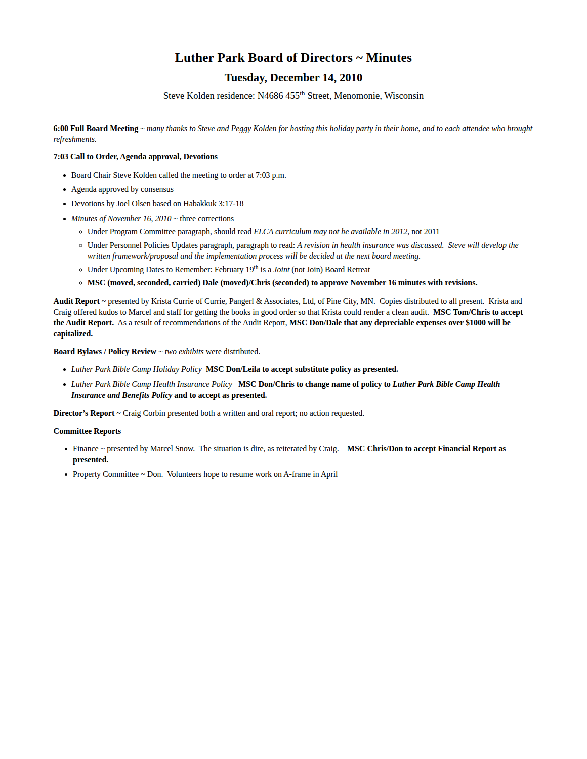Luther Park Board of Directors ~ Minutes
Tuesday, December 14, 2010
Steve Kolden residence: N4686 455th Street, Menomonie, Wisconsin
6:00 Full Board Meeting ~ many thanks to Steve and Peggy Kolden for hosting this holiday party in their home, and to each attendee who brought refreshments.
7:03 Call to Order, Agenda approval, Devotions
Board Chair Steve Kolden called the meeting to order at 7:03 p.m.
Agenda approved by consensus
Devotions by Joel Olsen based on Habakkuk 3:17-18
Minutes of November 16, 2010 ~ three corrections
Under Program Committee paragraph, should read ELCA curriculum may not be available in 2012, not 2011
Under Personnel Policies Updates paragraph, paragraph to read: A revision in health insurance was discussed. Steve will develop the written framework/proposal and the implementation process will be decided at the next board meeting.
Under Upcoming Dates to Remember: February 19th is a Joint (not Join) Board Retreat
MSC (moved, seconded, carried) Dale (moved)/Chris (seconded) to approve November 16 minutes with revisions.
Audit Report ~ presented by Krista Currie of Currie, Pangerl & Associates, Ltd, of Pine City, MN. Copies distributed to all present. Krista and Craig offered kudos to Marcel and staff for getting the books in good order so that Krista could render a clean audit. MSC Tom/Chris to accept the Audit Report. As a result of recommendations of the Audit Report, MSC Don/Dale that any depreciable expenses over $1000 will be capitalized.
Board Bylaws / Policy Review ~ two exhibits were distributed.
Luther Park Bible Camp Holiday Policy MSC Don/Leila to accept substitute policy as presented.
Luther Park Bible Camp Health Insurance Policy MSC Don/Chris to change name of policy to Luther Park Bible Camp Health Insurance and Benefits Policy and to accept as presented.
Director’s Report ~ Craig Corbin presented both a written and oral report; no action requested.
Committee Reports
Finance ~ presented by Marcel Snow. The situation is dire, as reiterated by Craig. MSC Chris/Don to accept Financial Report as presented.
Property Committee ~ Don. Volunteers hope to resume work on A-frame in April